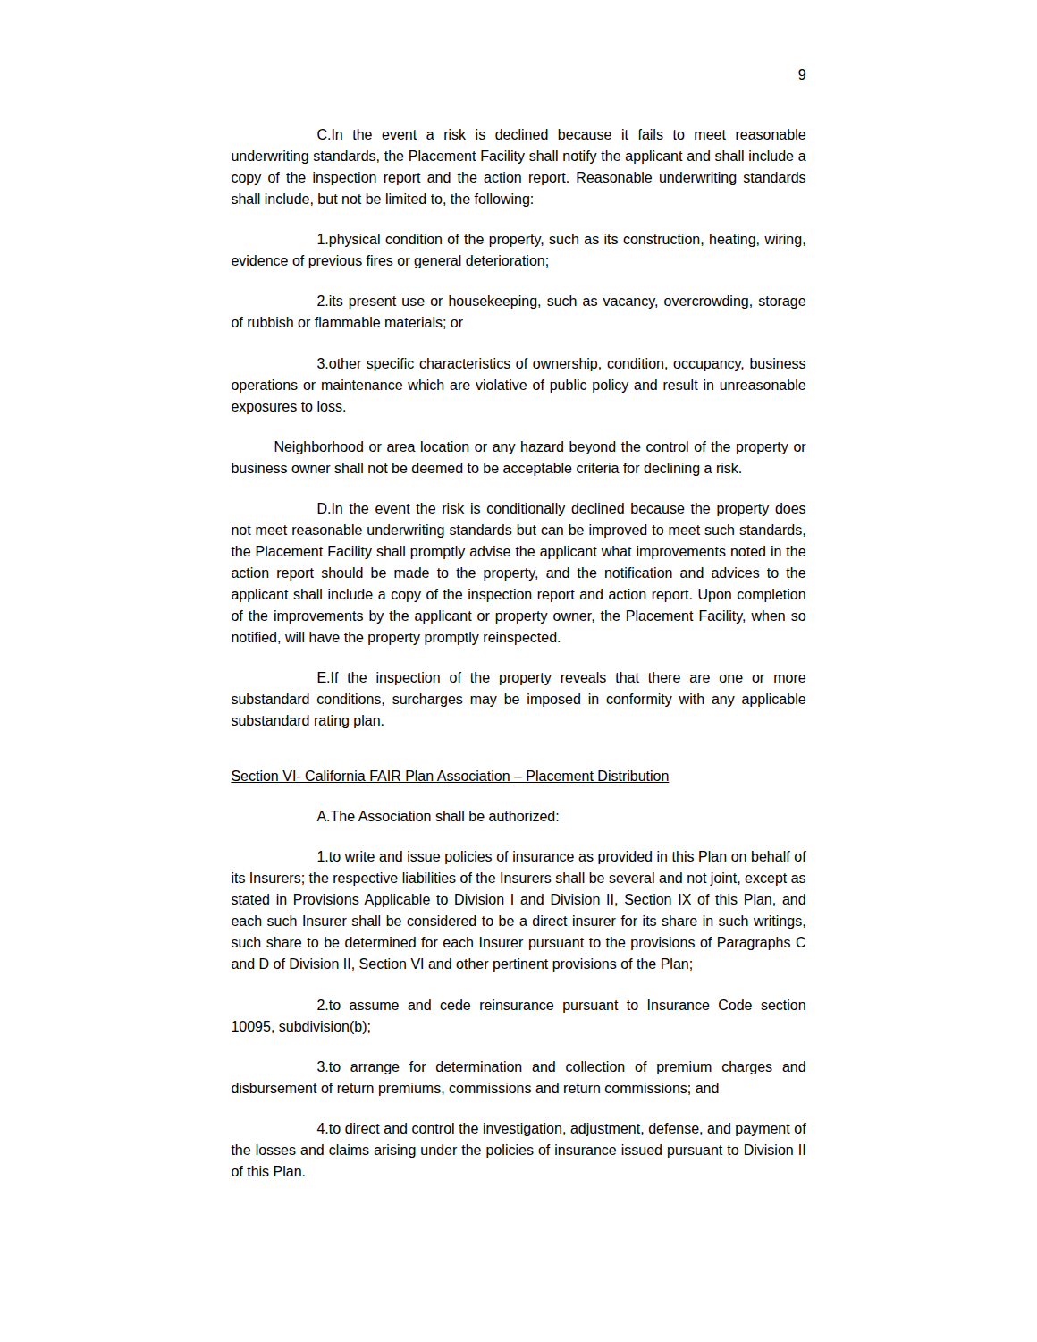9
C. In the event a risk is declined because it fails to meet reasonable underwriting standards, the Placement Facility shall notify the applicant and shall include a copy of the inspection report and the action report. Reasonable underwriting standards shall include, but not be limited to, the following:
1. physical condition of the property, such as its construction, heating, wiring, evidence of previous fires or general deterioration;
2. its present use or housekeeping, such as vacancy, overcrowding, storage of rubbish or flammable materials; or
3. other specific characteristics of ownership, condition, occupancy, business operations or maintenance which are violative of public policy and result in unreasonable exposures to loss.
Neighborhood or area location or any hazard beyond the control of the property or business owner shall not be deemed to be acceptable criteria for declining a risk.
D. In the event the risk is conditionally declined because the property does not meet reasonable underwriting standards but can be improved to meet such standards, the Placement Facility shall promptly advise the applicant what improvements noted in the action report should be made to the property, and the notification and advices to the applicant shall include a copy of the inspection report and action report. Upon completion of the improvements by the applicant or property owner, the Placement Facility, when so notified, will have the property promptly reinspected.
E. If the inspection of the property reveals that there are one or more substandard conditions, surcharges may be imposed in conformity with any applicable substandard rating plan.
Section VI- California FAIR Plan Association – Placement Distribution
A. The Association shall be authorized:
1. to write and issue policies of insurance as provided in this Plan on behalf of its Insurers; the respective liabilities of the Insurers shall be several and not joint, except as stated in Provisions Applicable to Division I and Division II, Section IX of this Plan, and each such Insurer shall be considered to be a direct insurer for its share in such writings, such share to be determined for each Insurer pursuant to the provisions of Paragraphs C and D of Division II, Section VI and other pertinent provisions of the Plan;
2. to assume and cede reinsurance pursuant to Insurance Code section 10095, subdivision(b);
3. to arrange for determination and collection of premium charges and disbursement of return premiums, commissions and return commissions; and
4. to direct and control the investigation, adjustment, defense, and payment of the losses and claims arising under the policies of insurance issued pursuant to Division II of this Plan.